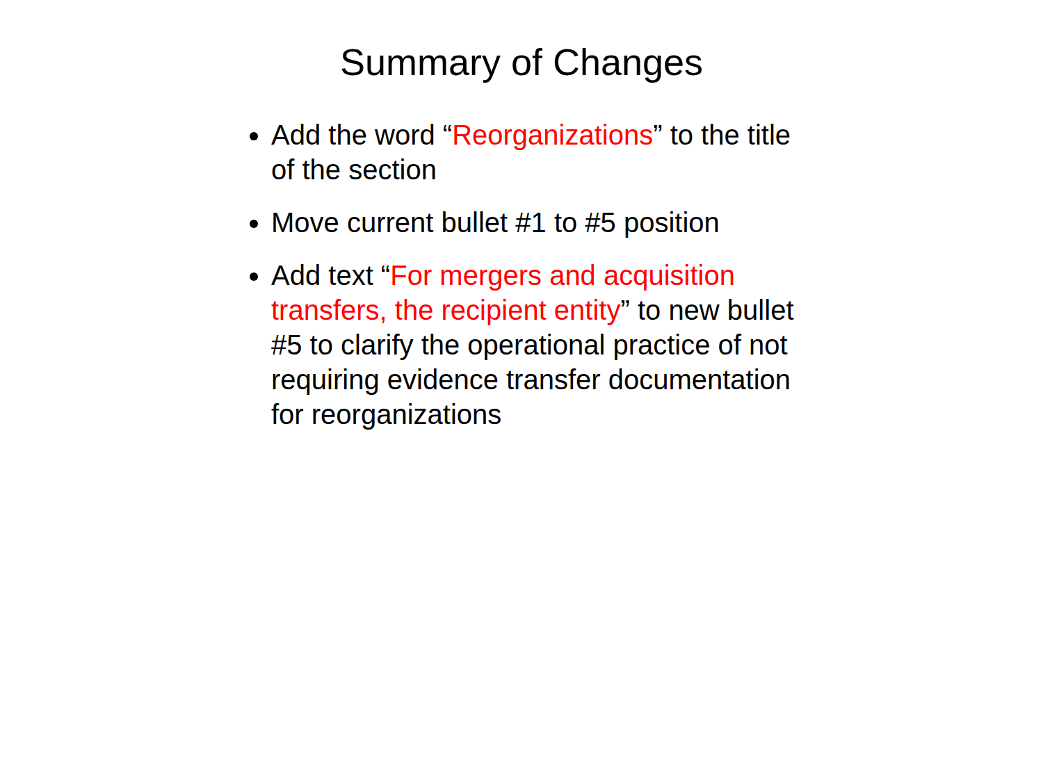Summary of Changes
Add the word “Reorganizations” to the title of the section
Move current bullet #1 to #5 position
Add text “For mergers and acquisition transfers, the recipient entity” to new bullet #5 to clarify the operational practice of not requiring evidence transfer documentation for reorganizations